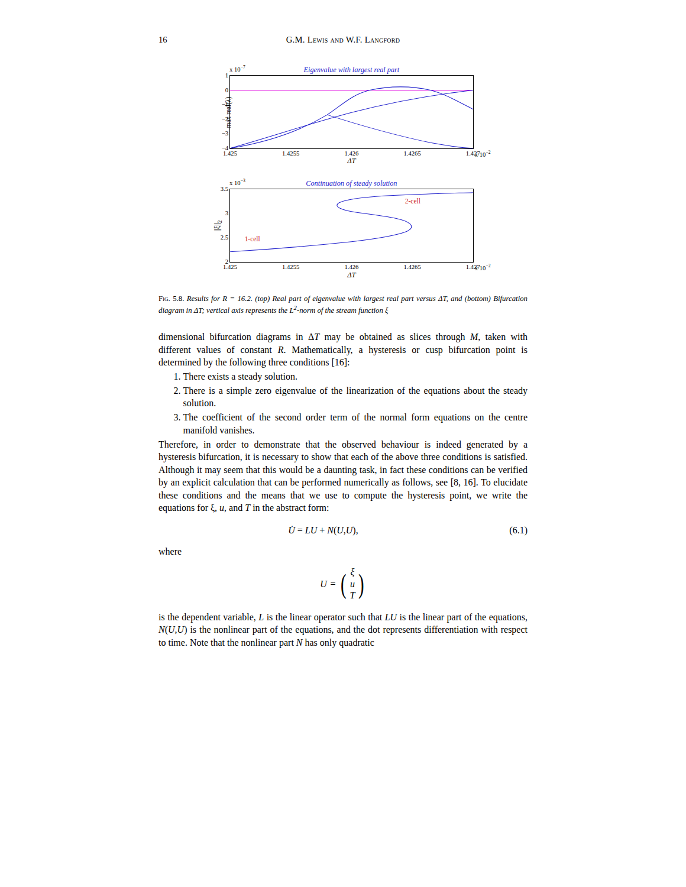16 G.M. Lewis and W.F. Langford
Eigenvalue with largest real part
x 10−7
max real(λ)
1
0
−1
−2
−3
−4
1.425
1.4255
1.426
1.4265
1.427
ΔT
x 10−2
Continuation of steady solution
x 10−3
||ξ||2
3.5
3
2.5
2
1.425
1.4255
1.426
1.4265
1.427
ΔT
1-cell
2-cell
x 10−2
Fig. 5.8. Results for R = 16.2. (top) Real part of eigenvalue with largest real part versus ΔT, and (bottom) Bifurcation diagram in ΔT; vertical axis represents the L2-norm of the stream function ξ
dimensional bifurcation diagrams in ΔT may be obtained as slices through M, taken with different values of constant R. Mathematically, a hysteresis or cusp bifurcation point is determined by the following three conditions [16]:
There exists a steady solution.
There is a simple zero eigenvalue of the linearization of the equations about the steady solution.
The coefficient of the second order term of the normal form equations on the centre manifold vanishes.
Therefore, in order to demonstrate that the observed behaviour is indeed generated by a hysteresis bifurcation, it is necessary to show that each of the above three conditions is satisfied. Although it may seem that this would be a daunting task, in fact these conditions can be verified by an explicit calculation that can be performed numerically as follows, see [8, 16]. To elucidate these conditions and the means that we use to compute the hysteresis point, we write the equations for ξ, u, and T in the abstract form:
U̇ = LU + N(U,U),
(6.1)
where
U = ( ξ u T )
is the dependent variable, L is the linear operator such that LU is the linear part of the equations, N(U,U) is the nonlinear part of the equations, and the dot represents differentiation with respect to time. Note that the nonlinear part N has only quadratic